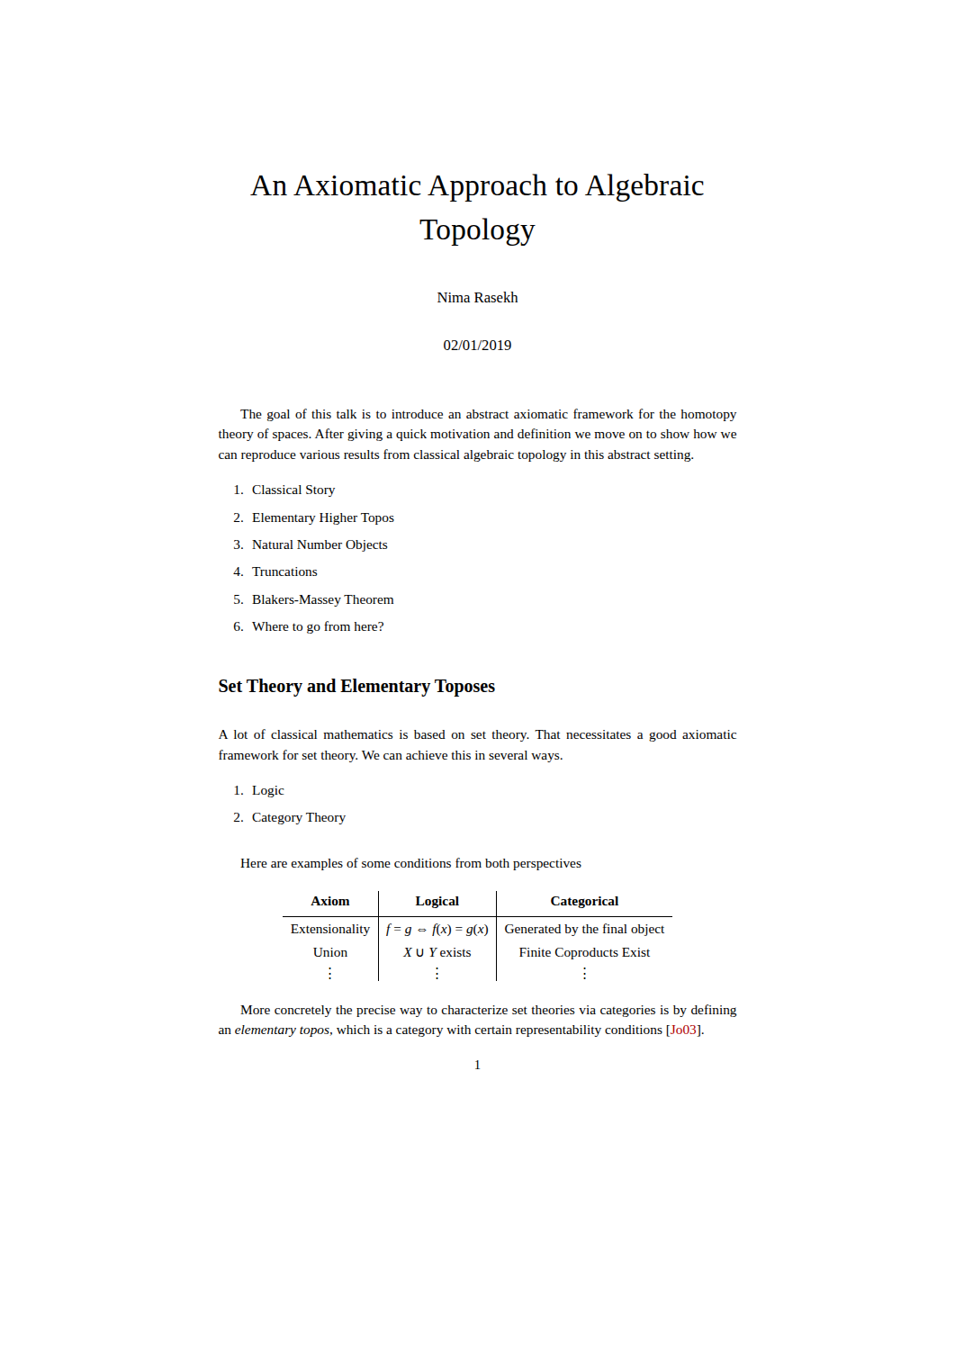An Axiomatic Approach to Algebraic Topology
Nima Rasekh
02/01/2019
The goal of this talk is to introduce an abstract axiomatic framework for the homotopy theory of spaces. After giving a quick motivation and definition we move on to show how we can reproduce various results from classical algebraic topology in this abstract setting.
Classical Story
Elementary Higher Topos
Natural Number Objects
Truncations
Blakers-Massey Theorem
Where to go from here?
Set Theory and Elementary Toposes
A lot of classical mathematics is based on set theory. That necessitates a good axiomatic framework for set theory. We can achieve this in several ways.
Logic
Category Theory
Here are examples of some conditions from both perspectives
| Axiom | Logical | Categorical |
| --- | --- | --- |
| Extensionality | f = g ⇔ f ( x ) = g ( x ) | Generated by the final object |
| Union | X ∪ Y exists | Finite Coproducts Exist |
| ⋮ | ⋮ | ⋮ |
More concretely the precise way to characterize set theories via categories is by defining an elementary topos, which is a category with certain representability conditions [Jo03].
1